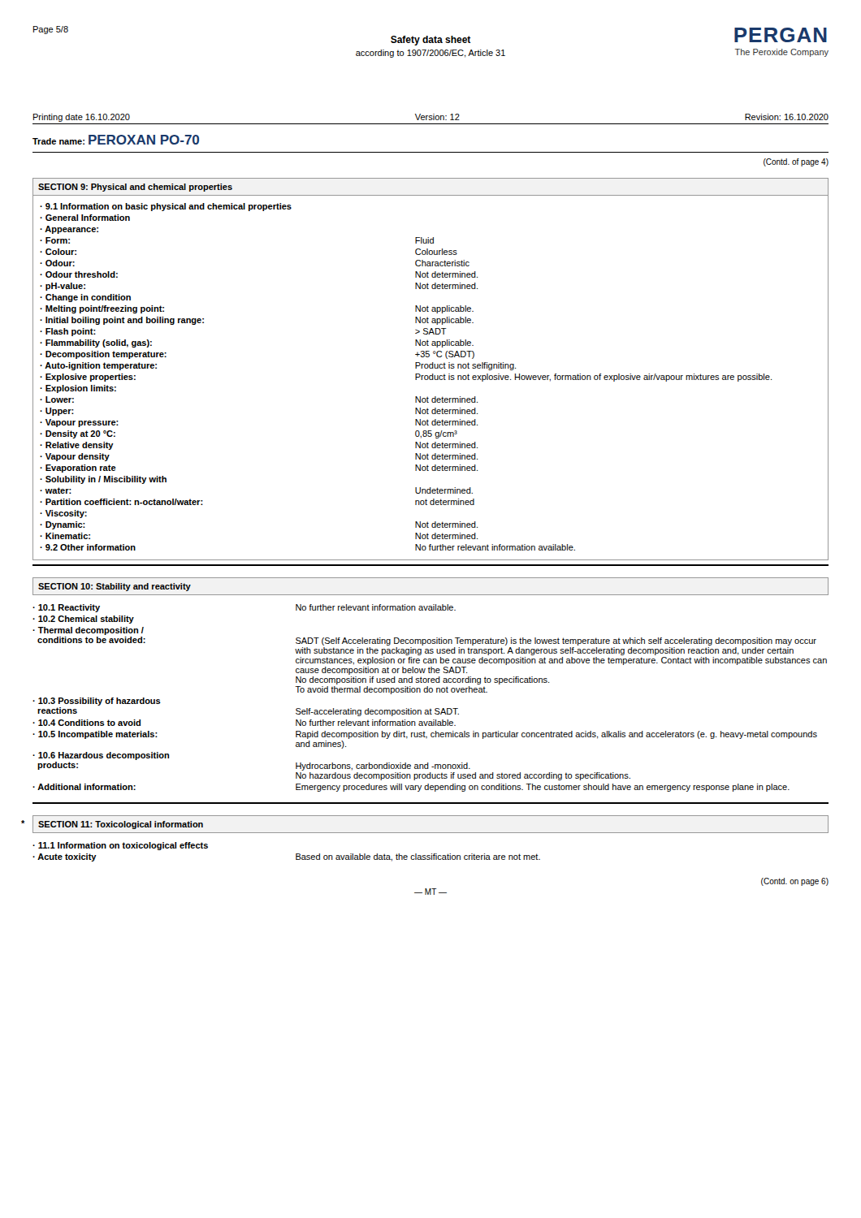Page 5/8
Safety data sheet
according to 1907/2006/EC, Article 31
PERGAN
The Peroxide Company
Printing date 16.10.2020
Version: 12
Revision: 16.10.2020
Trade name: PEROXAN PO-70
(Contd. of page 4)
SECTION 9: Physical and chemical properties
| · 9.1 Information on basic physical and chemical properties | |
| · General Information | |
| · Appearance: | |
| · Form: | Fluid |
| · Colour: | Colourless |
| · Odour: | Characteristic |
| · Odour threshold: | Not determined. |
| · pH-value: | Not determined. |
| · Change in condition | |
| · Melting point/freezing point: | Not applicable. |
| · Initial boiling point and boiling range: | Not applicable. |
| · Flash point: | > SADT |
| · Flammability (solid, gas): | Not applicable. |
| · Decomposition temperature: | +35 °C (SADT) |
| · Auto-ignition temperature: | Product is not selfigniting. |
| · Explosive properties: | Product is not explosive. However, formation of explosive air/vapour mixtures are possible. |
| · Explosion limits: | |
| · Lower: | Not determined. |
| · Upper: | Not determined. |
| · Vapour pressure: | Not determined. |
| · Density at 20 °C: | 0,85 g/cm³ |
| · Relative density | Not determined. |
| · Vapour density | Not determined. |
| · Evaporation rate | Not determined. |
| · Solubility in / Miscibility with | |
| · water: | Undetermined. |
| · Partition coefficient: n-octanol/water: | not determined |
| · Viscosity: | |
| · Dynamic: | Not determined. |
| · Kinematic: | Not determined. |
| · 9.2 Other information | No further relevant information available. |
SECTION 10: Stability and reactivity
| · 10.1 Reactivity | No further relevant information available. |
| · 10.2 Chemical stability | |
| · Thermal decomposition / conditions to be avoided: | SADT (Self Accelerating Decomposition Temperature) is the lowest temperature at which self accelerating decomposition may occur with substance in the packaging as used in transport. A dangerous self-accelerating decomposition reaction and, under certain circumstances, explosion or fire can be cause decomposition at and above the temperature. Contact with incompatible substances can cause decomposition at or below the SADT. No decomposition if used and stored according to specifications. To avoid thermal decomposition do not overheat. |
| · 10.3 Possibility of hazardous reactions | Self-accelerating decomposition at SADT. |
| · 10.4 Conditions to avoid | No further relevant information available. |
| · 10.5 Incompatible materials: | Rapid decomposition by dirt, rust, chemicals in particular concentrated acids, alkalis and accelerators (e. g. heavy-metal compounds and amines). |
| · 10.6 Hazardous decomposition products: | Hydrocarbons, carbondioxide and -monoxid. No hazardous decomposition products if used and stored according to specifications. |
| · Additional information: | Emergency procedures will vary depending on conditions. The customer should have an emergency response plane in place. |
*
SECTION 11: Toxicological information
| · 11.1 Information on toxicological effects | |
| · Acute toxicity | Based on available data, the classification criteria are not met. |
(Contd. on page 6)
— MT —